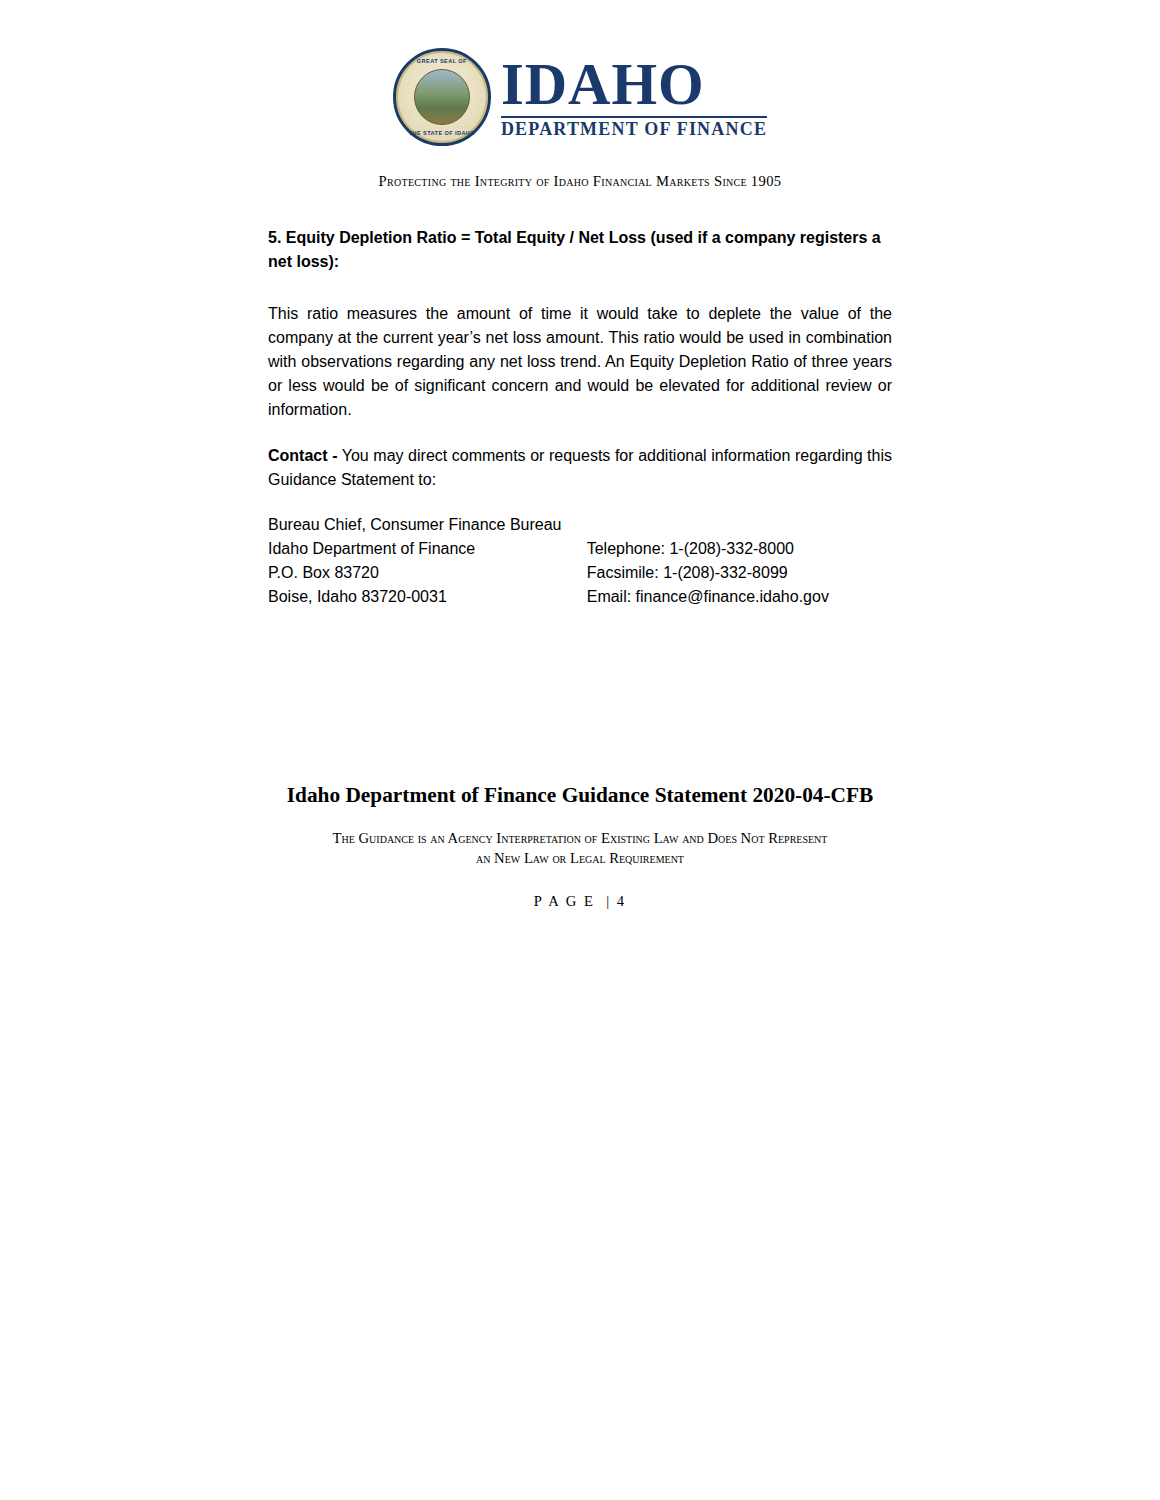IDAHO DEPARTMENT OF FINANCE
Protecting the Integrity of Idaho Financial Markets Since 1905
5. Equity Depletion Ratio = Total Equity / Net Loss (used if a company registers a net loss):
This ratio measures the amount of time it would take to deplete the value of the company at the current year’s net loss amount. This ratio would be used in combination with observations regarding any net loss trend. An Equity Depletion Ratio of three years or less would be of significant concern and would be elevated for additional review or information.
Contact - You may direct comments or requests for additional information regarding this Guidance Statement to:
| Bureau Chief, Consumer Finance Bureau | |
| Idaho Department of Finance | Telephone: 1-(208)-332-8000 |
| P.O. Box 83720 | Facsimile: 1-(208)-332-8099 |
| Boise, Idaho 83720-0031 | Email: finance@finance.idaho.gov |
Idaho Department of Finance Guidance Statement 2020-04-CFB
The Guidance is an Agency Interpretation of Existing Law and Does Not Represent
an New Law or Legal Requirement
P A G E | 4